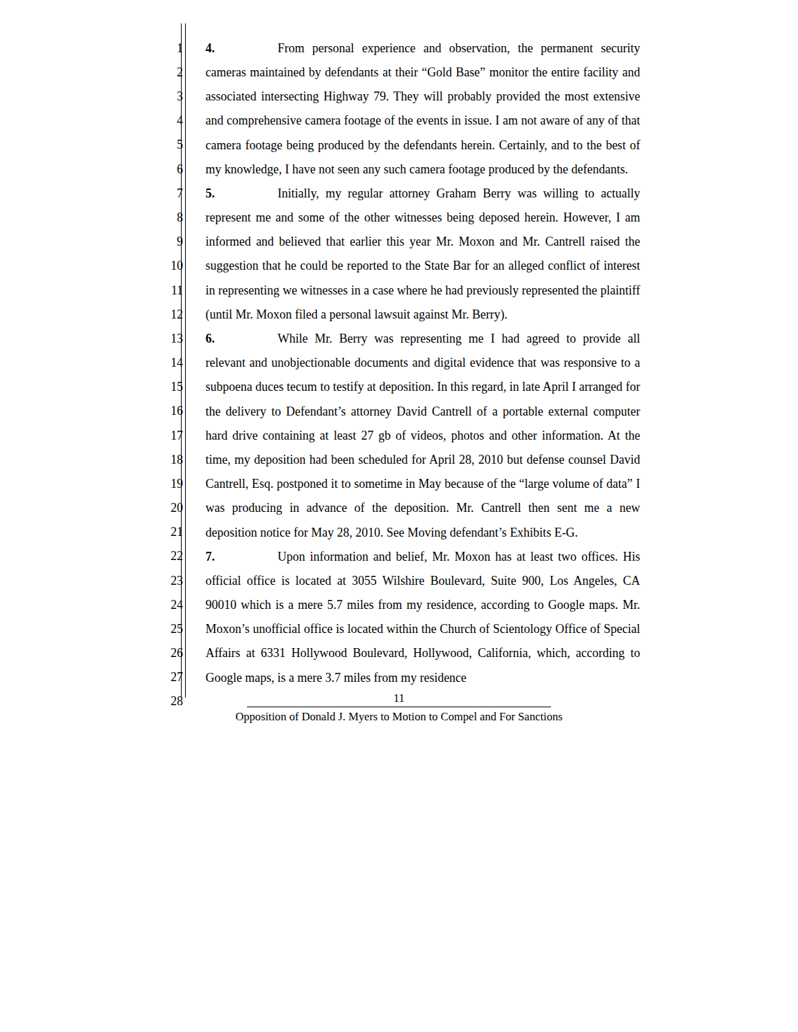1
2
3
4
5
6
7
8
9
10
11
12
13
14
15
16
17
18
19
20
21
22
23
24
25
26
27
28
4. From personal experience and observation, the permanent security cameras maintained by defendants at their “Gold Base” monitor the entire facility and associated intersecting Highway 79. They will probably provided the most extensive and comprehensive camera footage of the events in issue. I am not aware of any of that camera footage being produced by the defendants herein. Certainly, and to the best of my knowledge, I have not seen any such camera footage produced by the defendants.
5. Initially, my regular attorney Graham Berry was willing to actually represent me and some of the other witnesses being deposed herein. However, I am informed and believed that earlier this year Mr. Moxon and Mr. Cantrell raised the suggestion that he could be reported to the State Bar for an alleged conflict of interest in representing we witnesses in a case where he had previously represented the plaintiff (until Mr. Moxon filed a personal lawsuit against Mr. Berry).
6. While Mr. Berry was representing me I had agreed to provide all relevant and unobjectionable documents and digital evidence that was responsive to a subpoena duces tecum to testify at deposition. In this regard, in late April I arranged for the delivery to Defendant’s attorney David Cantrell of a portable external computer hard drive containing at least 27 gb of videos, photos and other information. At the time, my deposition had been scheduled for April 28, 2010 but defense counsel David Cantrell, Esq. postponed it to sometime in May because of the “large volume of data” I was producing in advance of the deposition. Mr. Cantrell then sent me a new deposition notice for May 28, 2010. See Moving defendant’s Exhibits E-G.
7. Upon information and belief, Mr. Moxon has at least two offices. His official office is located at 3055 Wilshire Boulevard, Suite 900, Los Angeles, CA 90010 which is a mere 5.7 miles from my residence, according to Google maps. Mr. Moxon’s unofficial office is located within the Church of Scientology Office of Special Affairs at 6331 Hollywood Boulevard, Hollywood, California, which, according to Google maps, is a mere 3.7 miles from my residence
11
Opposition of Donald J. Myers to Motion to Compel and For Sanctions